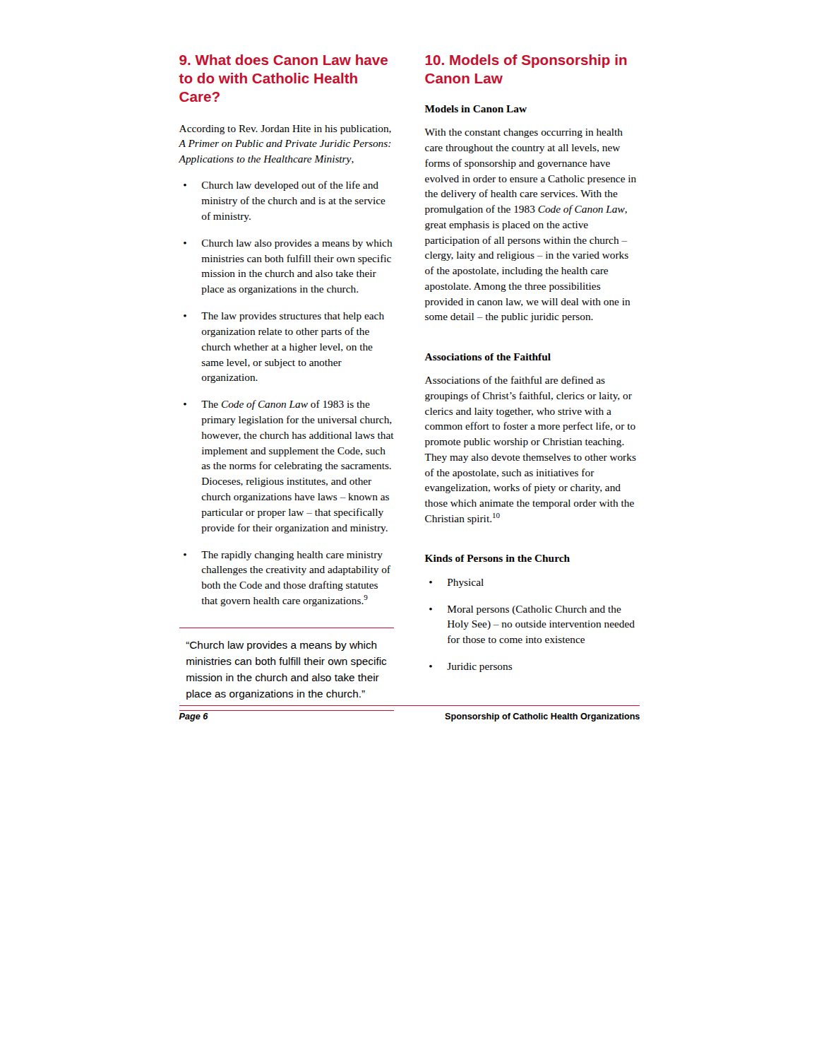9. What does Canon Law have to do with Catholic Health Care?
According to Rev. Jordan Hite in his publication, A Primer on Public and Private Juridic Persons: Applications to the Healthcare Ministry,
Church law developed out of the life and ministry of the church and is at the service of ministry.
Church law also provides a means by which ministries can both fulfill their own specific mission in the church and also take their place as organizations in the church.
The law provides structures that help each organization relate to other parts of the church whether at a higher level, on the same level, or subject to another organization.
The Code of Canon Law of 1983 is the primary legislation for the universal church, however, the church has additional laws that implement and supplement the Code, such as the norms for celebrating the sacraments. Dioceses, religious institutes, and other church organizations have laws – known as particular or proper law – that specifically provide for their organization and ministry.
The rapidly changing health care ministry challenges the creativity and adaptability of both the Code and those drafting statutes that govern health care organizations.9
“Church law provides a means by which ministries can both fulfill their own specific mission in the church and also take their place as organizations in the church.”
10. Models of Sponsorship in Canon Law
Models in Canon Law
With the constant changes occurring in health care throughout the country at all levels, new forms of sponsorship and governance have evolved in order to ensure a Catholic presence in the delivery of health care services. With the promulgation of the 1983 Code of Canon Law, great emphasis is placed on the active participation of all persons within the church – clergy, laity and religious – in the varied works of the apostolate, including the health care apostolate. Among the three possibilities provided in canon law, we will deal with one in some detail – the public juridic person.
Associations of the Faithful
Associations of the faithful are defined as groupings of Christ’s faithful, clerics or laity, or clerics and laity together, who strive with a common effort to foster a more perfect life, or to promote public worship or Christian teaching. They may also devote themselves to other works of the apostolate, such as initiatives for evangelization, works of piety or charity, and those which animate the temporal order with the Christian spirit.10
Kinds of Persons in the Church
Physical
Moral persons (Catholic Church and the Holy See) – no outside intervention needed for those to come into existence
Juridic persons
Page 6
Sponsorship of Catholic Health Organizations